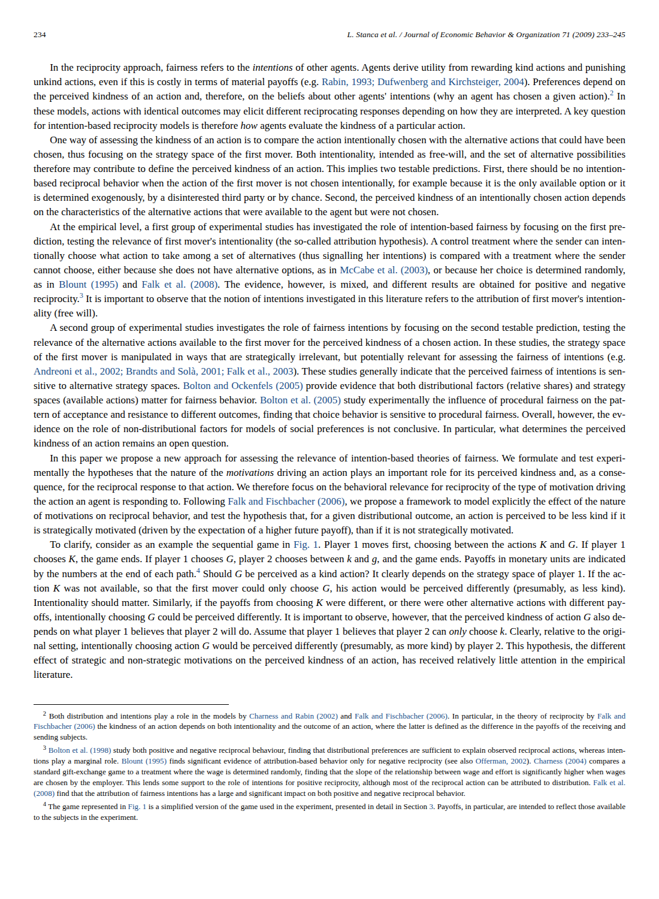234 L. Stanca et al. / Journal of Economic Behavior & Organization 71 (2009) 233–245
In the reciprocity approach, fairness refers to the intentions of other agents. Agents derive utility from rewarding kind actions and punishing unkind actions, even if this is costly in terms of material payoffs (e.g. Rabin, 1993; Dufwenberg and Kirchsteiger, 2004). Preferences depend on the perceived kindness of an action and, therefore, on the beliefs about other agents' intentions (why an agent has chosen a given action).2 In these models, actions with identical outcomes may elicit different reciprocating responses depending on how they are interpreted. A key question for intention-based reciprocity models is therefore how agents evaluate the kindness of a particular action.
One way of assessing the kindness of an action is to compare the action intentionally chosen with the alternative actions that could have been chosen, thus focusing on the strategy space of the first mover. Both intentionality, intended as free-will, and the set of alternative possibilities therefore may contribute to define the perceived kindness of an action. This implies two testable predictions. First, there should be no intention-based reciprocal behavior when the action of the first mover is not chosen intentionally, for example because it is the only available option or it is determined exogenously, by a disinterested third party or by chance. Second, the perceived kindness of an intentionally chosen action depends on the characteristics of the alternative actions that were available to the agent but were not chosen.
At the empirical level, a first group of experimental studies has investigated the role of intention-based fairness by focusing on the first prediction, testing the relevance of first mover's intentionality (the so-called attribution hypothesis). A control treatment where the sender can intentionally choose what action to take among a set of alternatives (thus signalling her intentions) is compared with a treatment where the sender cannot choose, either because she does not have alternative options, as in McCabe et al. (2003), or because her choice is determined randomly, as in Blount (1995) and Falk et al. (2008). The evidence, however, is mixed, and different results are obtained for positive and negative reciprocity.3 It is important to observe that the notion of intentions investigated in this literature refers to the attribution of first mover's intentionality (free will).
A second group of experimental studies investigates the role of fairness intentions by focusing on the second testable prediction, testing the relevance of the alternative actions available to the first mover for the perceived kindness of a chosen action. In these studies, the strategy space of the first mover is manipulated in ways that are strategically irrelevant, but potentially relevant for assessing the fairness of intentions (e.g. Andreoni et al., 2002; Brandts and Solà, 2001; Falk et al., 2003). These studies generally indicate that the perceived fairness of intentions is sensitive to alternative strategy spaces. Bolton and Ockenfels (2005) provide evidence that both distributional factors (relative shares) and strategy spaces (available actions) matter for fairness behavior. Bolton et al. (2005) study experimentally the influence of procedural fairness on the pattern of acceptance and resistance to different outcomes, finding that choice behavior is sensitive to procedural fairness. Overall, however, the evidence on the role of non-distributional factors for models of social preferences is not conclusive. In particular, what determines the perceived kindness of an action remains an open question.
In this paper we propose a new approach for assessing the relevance of intention-based theories of fairness. We formulate and test experimentally the hypotheses that the nature of the motivations driving an action plays an important role for its perceived kindness and, as a consequence, for the reciprocal response to that action. We therefore focus on the behavioral relevance for reciprocity of the type of motivation driving the action an agent is responding to. Following Falk and Fischbacher (2006), we propose a framework to model explicitly the effect of the nature of motivations on reciprocal behavior, and test the hypothesis that, for a given distributional outcome, an action is perceived to be less kind if it is strategically motivated (driven by the expectation of a higher future payoff), than if it is not strategically motivated.
To clarify, consider as an example the sequential game in Fig. 1. Player 1 moves first, choosing between the actions K and G. If player 1 chooses K, the game ends. If player 1 chooses G, player 2 chooses between k and g, and the game ends. Payoffs in monetary units are indicated by the numbers at the end of each path.4 Should G be perceived as a kind action? It clearly depends on the strategy space of player 1. If the action K was not available, so that the first mover could only choose G, his action would be perceived differently (presumably, as less kind). Intentionality should matter. Similarly, if the payoffs from choosing K were different, or there were other alternative actions with different payoffs, intentionally choosing G could be perceived differently. It is important to observe, however, that the perceived kindness of action G also depends on what player 1 believes that player 2 will do. Assume that player 1 believes that player 2 can only choose k. Clearly, relative to the original setting, intentionally choosing action G would be perceived differently (presumably, as more kind) by player 2. This hypothesis, the different effect of strategic and non-strategic motivations on the perceived kindness of an action, has received relatively little attention in the empirical literature.
2 Both distribution and intentions play a role in the models by Charness and Rabin (2002) and Falk and Fischbacher (2006). In particular, in the theory of reciprocity by Falk and Fischbacher (2006) the kindness of an action depends on both intentionality and the outcome of an action, where the latter is defined as the difference in the payoffs of the receiving and sending subjects.
3 Bolton et al. (1998) study both positive and negative reciprocal behaviour, finding that distributional preferences are sufficient to explain observed reciprocal actions, whereas intentions play a marginal role. Blount (1995) finds significant evidence of attribution-based behavior only for negative reciprocity (see also Offerman, 2002). Charness (2004) compares a standard gift-exchange game to a treatment where the wage is determined randomly, finding that the slope of the relationship between wage and effort is significantly higher when wages are chosen by the employer. This lends some support to the role of intentions for positive reciprocity, although most of the reciprocal action can be attributed to distribution. Falk et al. (2008) find that the attribution of fairness intentions has a large and significant impact on both positive and negative reciprocal behavior.
4 The game represented in Fig. 1 is a simplified version of the game used in the experiment, presented in detail in Section 3. Payoffs, in particular, are intended to reflect those available to the subjects in the experiment.